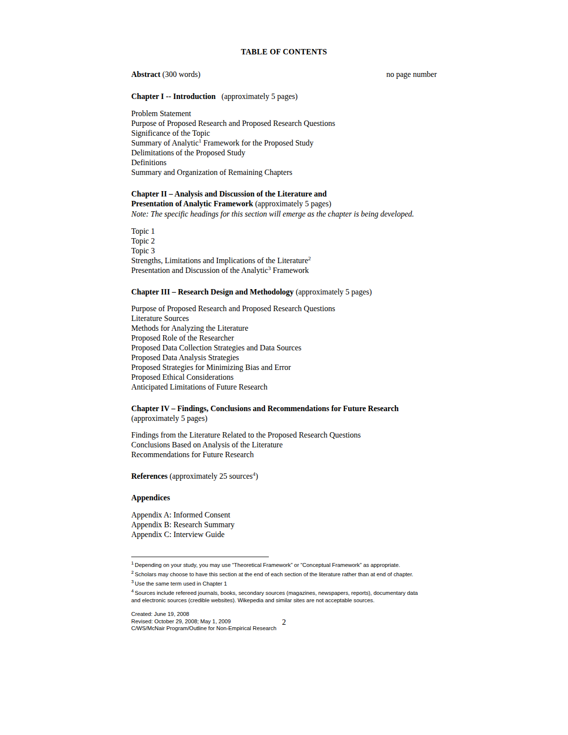TABLE OF CONTENTS
Abstract (300 words) no page number
Chapter I -- Introduction (approximately 5 pages)
Problem Statement
Purpose of Proposed Research and Proposed Research Questions
Significance of the Topic
Summary of Analytic1 Framework for the Proposed Study
Delimitations of the Proposed Study
Definitions
Summary and Organization of Remaining Chapters
Chapter II – Analysis and Discussion of the Literature and
Presentation of Analytic Framework (approximately 5 pages)
Note: The specific headings for this section will emerge as the chapter is being developed.
Topic 1
Topic 2
Topic 3
Strengths, Limitations and Implications of the Literature2
Presentation and Discussion of the Analytic3 Framework
Chapter III – Research Design and Methodology (approximately 5 pages)
Purpose of Proposed Research and Proposed Research Questions
Literature Sources
Methods for Analyzing the Literature
Proposed Role of the Researcher
Proposed Data Collection Strategies and Data Sources
Proposed Data Analysis Strategies
Proposed Strategies for Minimizing Bias and Error
Proposed Ethical Considerations
Anticipated Limitations of Future Research
Chapter IV – Findings, Conclusions and Recommendations for Future Research (approximately 5 pages)
Findings from the Literature Related to the Proposed Research Questions
Conclusions Based on Analysis of the Literature
Recommendations for Future Research
References (approximately 25 sources4)
Appendices
Appendix A: Informed Consent
Appendix B: Research Summary
Appendix C: Interview Guide
Depending on your study, you may use “Theoretical Framework” or “Conceptual Framework” as appropriate.
Scholars may choose to have this section at the end of each section of the literature rather than at end of chapter.
Use the same term used in Chapter 1
Sources include refereed journals, books, secondary sources (magazines, newspapers, reports), documentary data and electronic sources (credible websites). Wikepedia and similar sites are not acceptable sources.
Created: June 19, 2008
Revised: October 29, 2008; May 1, 2009
C/WS/McNair Program/Outline for Non-Empirical Research 2